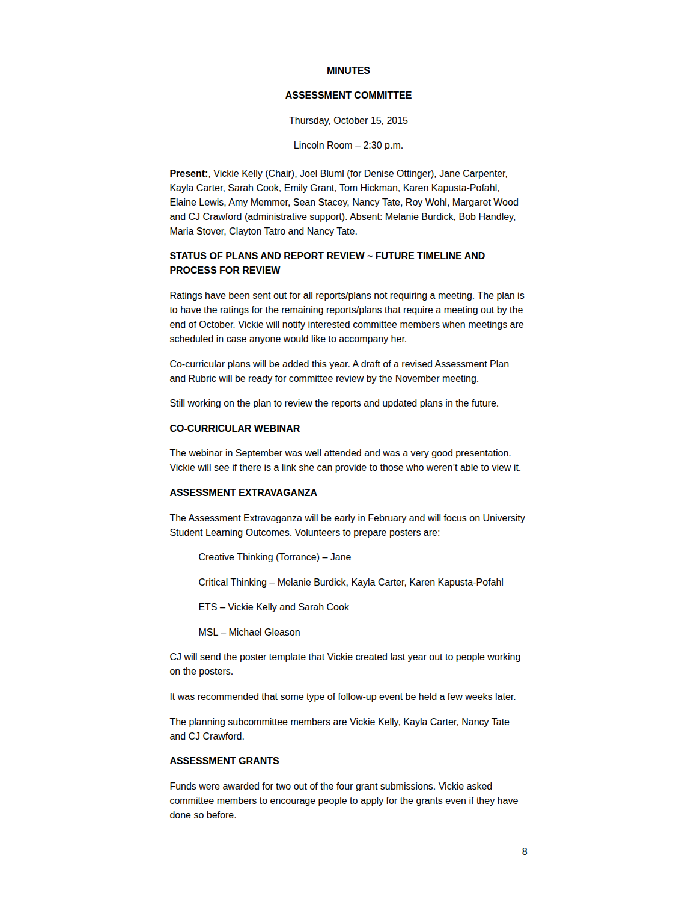MINUTES
ASSESSMENT COMMITTEE
Thursday, October 15, 2015
Lincoln Room – 2:30 p.m.
Present:, Vickie Kelly (Chair), Joel Bluml (for Denise Ottinger), Jane Carpenter, Kayla Carter, Sarah Cook, Emily Grant, Tom Hickman, Karen Kapusta-Pofahl, Elaine Lewis, Amy Memmer, Sean Stacey, Nancy Tate, Roy Wohl, Margaret Wood and CJ Crawford (administrative support). Absent: Melanie Burdick, Bob Handley, Maria Stover, Clayton Tatro and Nancy Tate.
STATUS OF PLANS AND REPORT REVIEW ~ FUTURE TIMELINE AND PROCESS FOR REVIEW
Ratings have been sent out for all reports/plans not requiring a meeting. The plan is to have the ratings for the remaining reports/plans that require a meeting out by the end of October. Vickie will notify interested committee members when meetings are scheduled in case anyone would like to accompany her.
Co-curricular plans will be added this year. A draft of a revised Assessment Plan and Rubric will be ready for committee review by the November meeting.
Still working on the plan to review the reports and updated plans in the future.
CO-CURRICULAR WEBINAR
The webinar in September was well attended and was a very good presentation. Vickie will see if there is a link she can provide to those who weren’t able to view it.
ASSESSMENT EXTRAVAGANZA
The Assessment Extravaganza will be early in February and will focus on University Student Learning Outcomes. Volunteers to prepare posters are:
Creative Thinking (Torrance) – Jane
Critical Thinking – Melanie Burdick, Kayla Carter, Karen Kapusta-Pofahl
ETS – Vickie Kelly and Sarah Cook
MSL – Michael Gleason
CJ will send the poster template that Vickie created last year out to people working on the posters.
It was recommended that some type of follow-up event be held a few weeks later.
The planning subcommittee members are Vickie Kelly, Kayla Carter, Nancy Tate and CJ Crawford.
ASSESSMENT GRANTS
Funds were awarded for two out of the four grant submissions. Vickie asked committee members to encourage people to apply for the grants even if they have done so before.
8